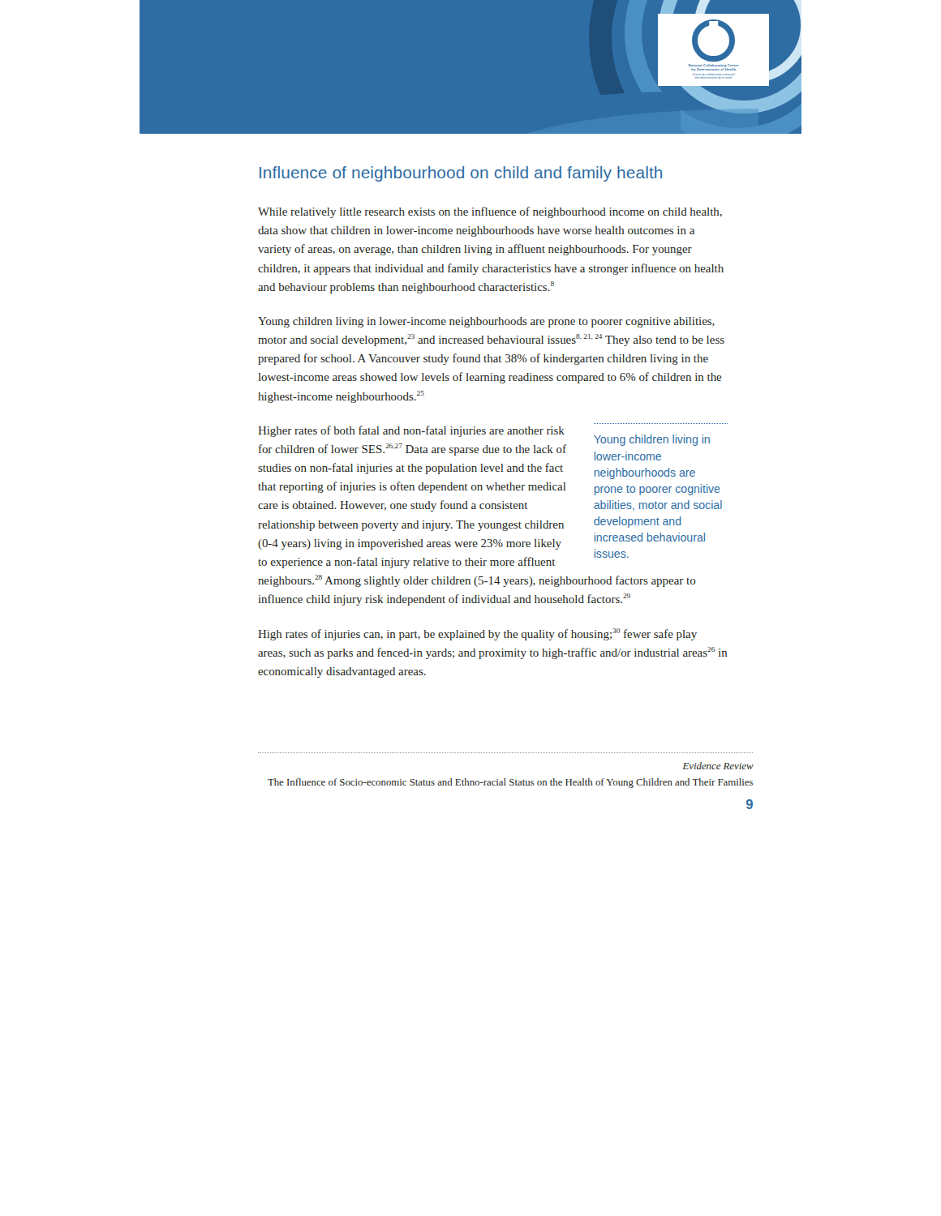National Collaborating Centre
for Determinants of Health
Centre de collaboration nationale
des déterminants de la santé
Influence of neighbourhood on child and family health
While relatively little research exists on the influence of neighbourhood income on child health, data show that children in lower-income neighbourhoods have worse health outcomes in a variety of areas, on average, than children living in affluent neighbourhoods. For younger children, it appears that individual and family characteristics have a stronger influence on health and behaviour problems than neighbourhood characteristics.8
Young children living in lower-income neighbourhoods are prone to poorer cognitive abilities, motor and social development,23 and increased behavioural issues8, 21, 24 They also tend to be less prepared for school. A Vancouver study found that 38% of kindergarten children living in the lowest-income areas showed low levels of learning readiness compared to 6% of children in the highest-income neighbourhoods.25
Young children living in lower-income neighbourhoods are prone to poorer cognitive abilities, motor and social development and increased behavioural issues.
Higher rates of both fatal and non-fatal injuries are another risk for children of lower SES.26,27 Data are sparse due to the lack of studies on non-fatal injuries at the population level and the fact that reporting of injuries is often dependent on whether medical care is obtained. However, one study found a consistent relationship between poverty and injury. The youngest children (0-4 years) living in impoverished areas were 23% more likely to experience a non-fatal injury relative to their more affluent neighbours.28 Among slightly older children (5-14 years), neighbourhood factors appear to influence child injury risk independent of individual and household factors.29
High rates of injuries can, in part, be explained by the quality of housing;30 fewer safe play areas, such as parks and fenced-in yards; and proximity to high-traffic and/or industrial areas26 in economically disadvantaged areas.
Evidence Review
The Influence of Socio-economic Status and Ethno-racial Status on the Health of Young Children and Their Families
9